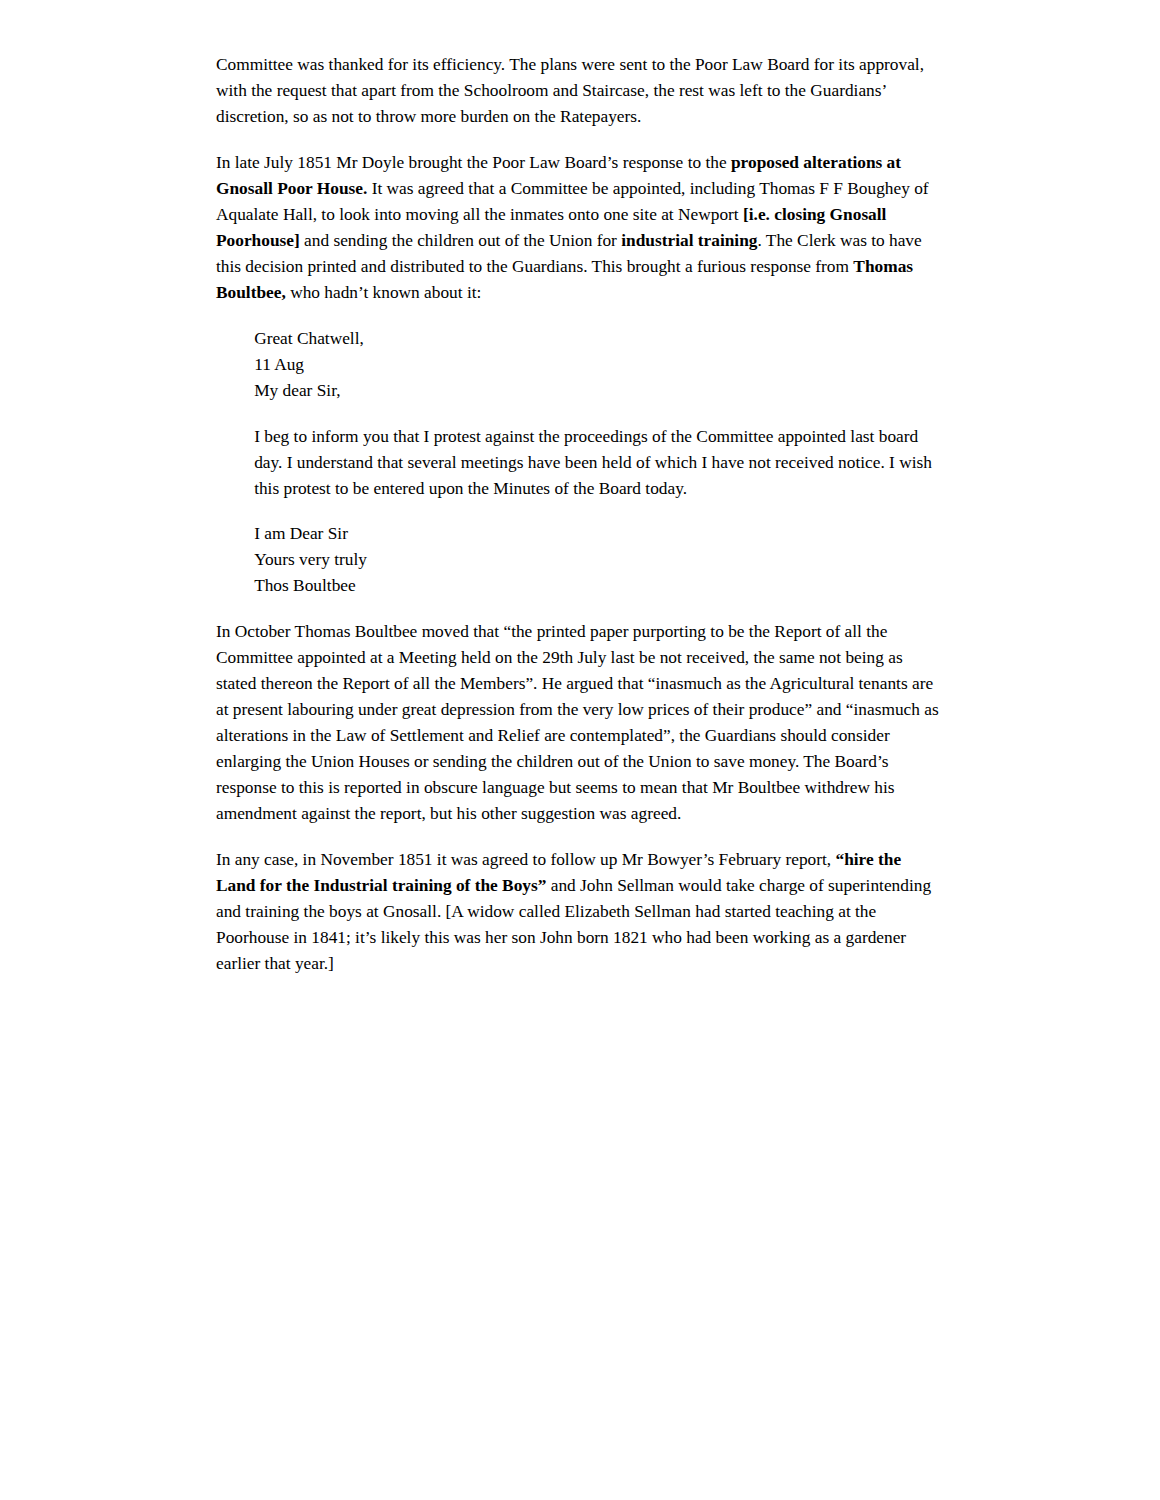Committee was thanked for its efficiency. The plans were sent to the Poor Law Board for its approval, with the request that apart from the Schoolroom and Staircase, the rest was left to the Guardians’ discretion, so as not to throw more burden on the Ratepayers.
In late July 1851 Mr Doyle brought the Poor Law Board’s response to the proposed alterations at Gnosall Poor House. It was agreed that a Committee be appointed, including Thomas F F Boughey of Aqualate Hall, to look into moving all the inmates onto one site at Newport [i.e. closing Gnosall Poorhouse] and sending the children out of the Union for industrial training. The Clerk was to have this decision printed and distributed to the Guardians. This brought a furious response from Thomas Boultbee, who hadn’t known about it:
Great Chatwell,
11 Aug
My dear Sir,
I beg to inform you that I protest against the proceedings of the Committee appointed last board day. I understand that several meetings have been held of which I have not received notice. I wish this protest to be entered upon the Minutes of the Board today.
I am Dear Sir
Yours very truly
Thos Boultbee
In October Thomas Boultbee moved that “the printed paper purporting to be the Report of all the Committee appointed at a Meeting held on the 29th July last be not received, the same not being as stated thereon the Report of all the Members”. He argued that “inasmuch as the Agricultural tenants are at present labouring under great depression from the very low prices of their produce” and “inasmuch as alterations in the Law of Settlement and Relief are contemplated”, the Guardians should consider enlarging the Union Houses or sending the children out of the Union to save money. The Board’s response to this is reported in obscure language but seems to mean that Mr Boultbee withdrew his amendment against the report, but his other suggestion was agreed.
In any case, in November 1851 it was agreed to follow up Mr Bowyer’s February report, “hire the Land for the Industrial training of the Boys” and John Sellman would take charge of superintending and training the boys at Gnosall. [A widow called Elizabeth Sellman had started teaching at the Poorhouse in 1841; it’s likely this was her son John born 1821 who had been working as a gardener earlier that year.]